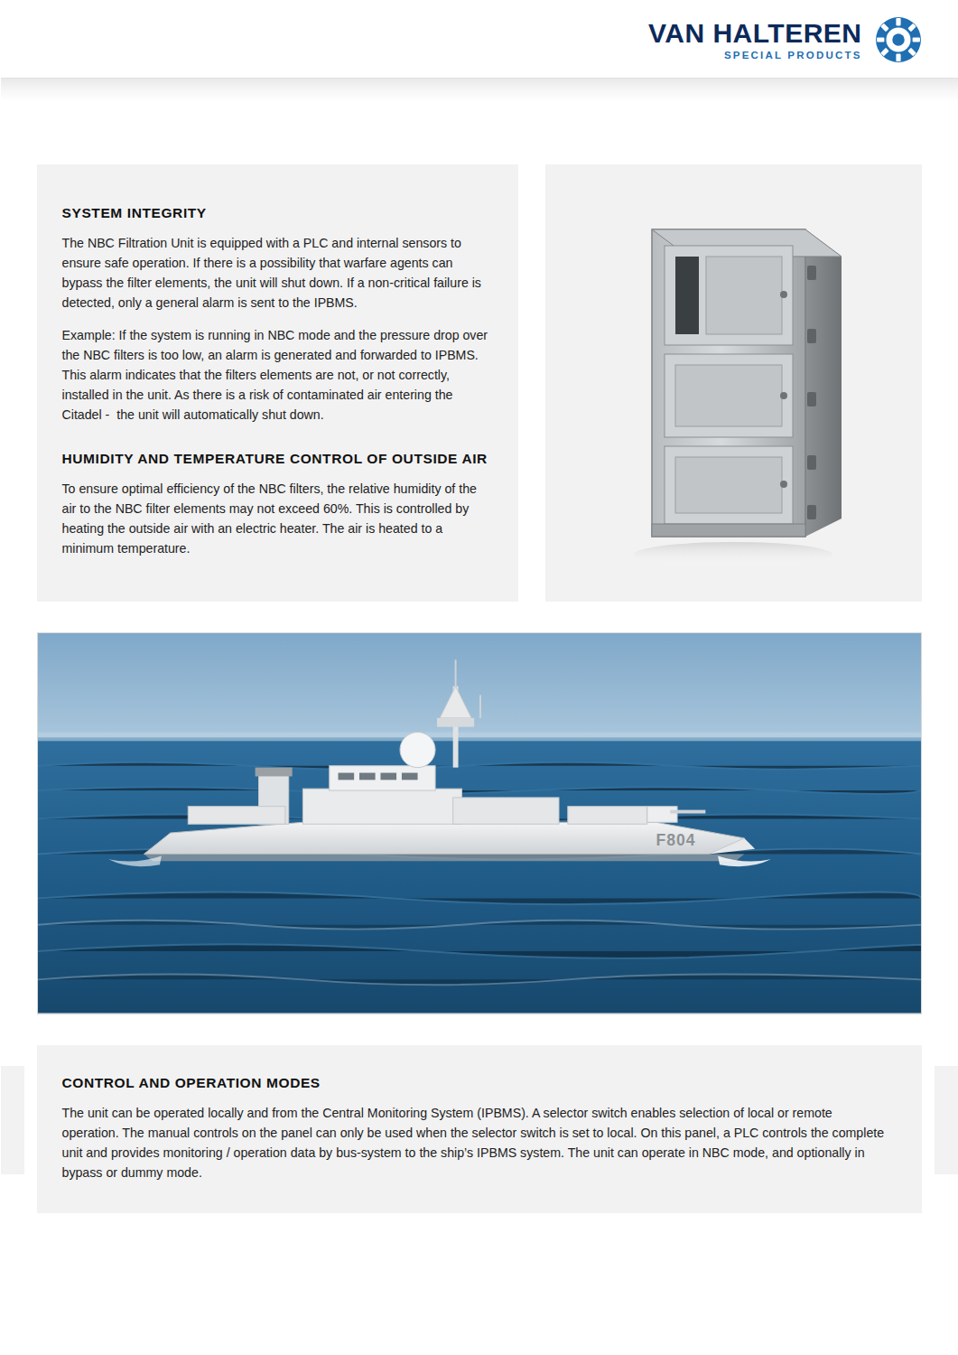VAN HALTEREN
SPECIAL PRODUCTS
System integrity
The NBC Filtration Unit is equipped with a PLC and internal sensors to ensure safe operation. If there is a possibility that warfare agents can bypass the filter elements, the unit will shut down. If a non-critical failure is detected, only a general alarm is sent to the IPBMS.
Example: If the system is running in NBC mode and the pressure drop over the NBC filters is too low, an alarm is generated and forwarded to IPBMS. This alarm indicates that the filters elements are not, or not correctly, installed in the unit. As there is a risk of contaminated air entering the Citadel - the unit will automatically shut down.
Humidity and temperature control of outside air
To ensure optimal efficiency of the NBC filters, the relative humidity of the air to the NBC filter elements may not exceed 60%. This is controlled by heating the outside air with an electric heater. The air is heated to a minimum temperature.
F804
Control and operation modes
The unit can be operated locally and from the Central Monitoring System (IPBMS). A selector switch enables selection of local or remote operation. The manual controls on the panel can only be used when the selector switch is set to local. On this panel, a PLC controls the complete unit and provides monitoring / operation data by bus-system to the ship’s IPBMS system. The unit can operate in NBC mode, and optionally in bypass or dummy mode.